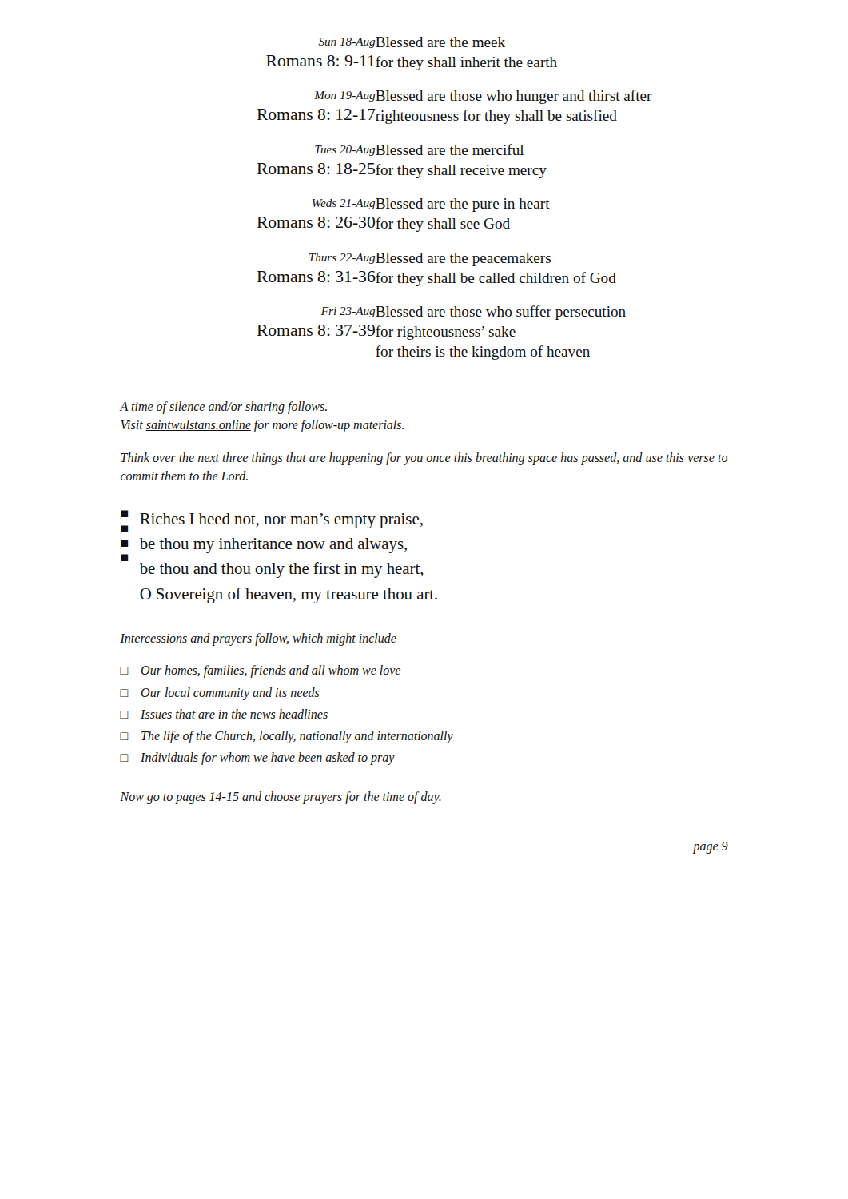| Sun 18-Aug Romans 8: 9-11 | Blessed are the meek for they shall inherit the earth |
| Mon 19-Aug Romans 8: 12-17 | Blessed are those who hunger and thirst after righteousness for they shall be satisfied |
| Tues 20-Aug Romans 8: 18-25 | Blessed are the merciful for they shall receive mercy |
| Weds 21-Aug Romans 8: 26-30 | Blessed are the pure in heart for they shall see God |
| Thurs 22-Aug Romans 8: 31-36 | Blessed are the peacemakers for they shall be called children of God |
| Fri 23-Aug Romans 8: 37-39 | Blessed are those who suffer persecution for righteousness’ sake for theirs is the kingdom of heaven |
A time of silence and/or sharing follows.
Visit saintwulstans.online for more follow-up materials.
Think over the next three things that are happening for you once this breathing space has passed, and use this verse to commit them to the Lord.
■ ■ ■ ■
Riches I heed not, nor man’s empty praise,
be thou my inheritance now and always,
be thou and thou only the first in my heart,
O Sovereign of heaven, my treasure thou art.
Intercessions and prayers follow, which might include
Our homes, families, friends and all whom we love
Our local community and its needs
Issues that are in the news headlines
The life of the Church, locally, nationally and internationally
Individuals for whom we have been asked to pray
Now go to pages 14-15 and choose prayers for the time of day.
page 9